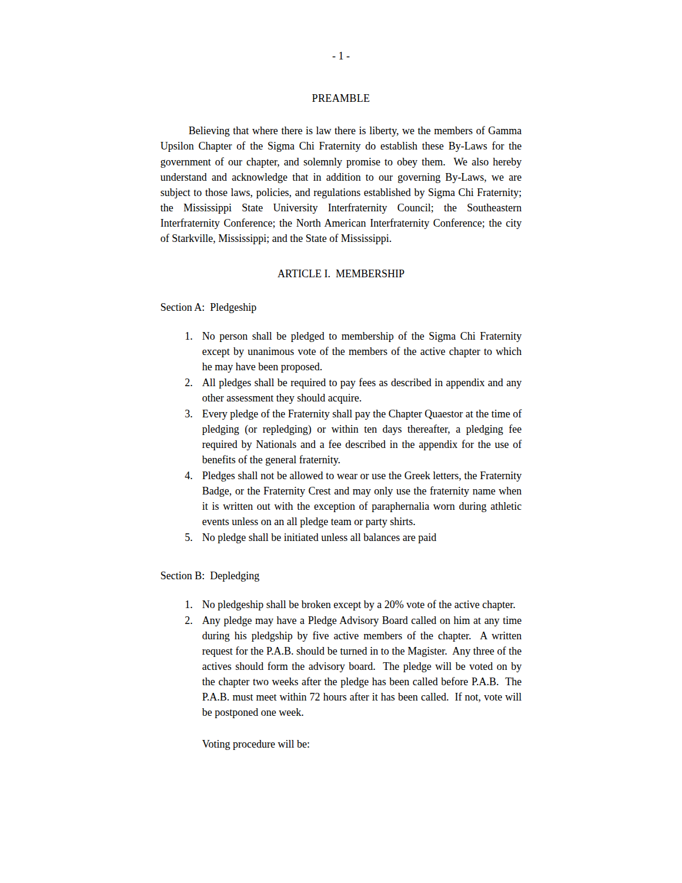- 1 -
PREAMBLE
Believing that where there is law there is liberty, we the members of Gamma Upsilon Chapter of the Sigma Chi Fraternity do establish these By-Laws for the government of our chapter, and solemnly promise to obey them. We also hereby understand and acknowledge that in addition to our governing By-Laws, we are subject to those laws, policies, and regulations established by Sigma Chi Fraternity; the Mississippi State University Interfraternity Council; the Southeastern Interfraternity Conference; the North American Interfraternity Conference; the city of Starkville, Mississippi; and the State of Mississippi.
ARTICLE I. MEMBERSHIP
Section A: Pledgeship
No person shall be pledged to membership of the Sigma Chi Fraternity except by unanimous vote of the members of the active chapter to which he may have been proposed.
All pledges shall be required to pay fees as described in appendix and any other assessment they should acquire.
Every pledge of the Fraternity shall pay the Chapter Quaestor at the time of pledging (or repledging) or within ten days thereafter, a pledging fee required by Nationals and a fee described in the appendix for the use of benefits of the general fraternity.
Pledges shall not be allowed to wear or use the Greek letters, the Fraternity Badge, or the Fraternity Crest and may only use the fraternity name when it is written out with the exception of paraphernalia worn during athletic events unless on an all pledge team or party shirts.
No pledge shall be initiated unless all balances are paid
Section B: Depledging
No pledgeship shall be broken except by a 20% vote of the active chapter.
Any pledge may have a Pledge Advisory Board called on him at any time during his pledgship by five active members of the chapter. A written request for the P.A.B. should be turned in to the Magister. Any three of the actives should form the advisory board. The pledge will be voted on by the chapter two weeks after the pledge has been called before P.A.B. The P.A.B. must meet within 72 hours after it has been called. If not, vote will be postponed one week.
Voting procedure will be: